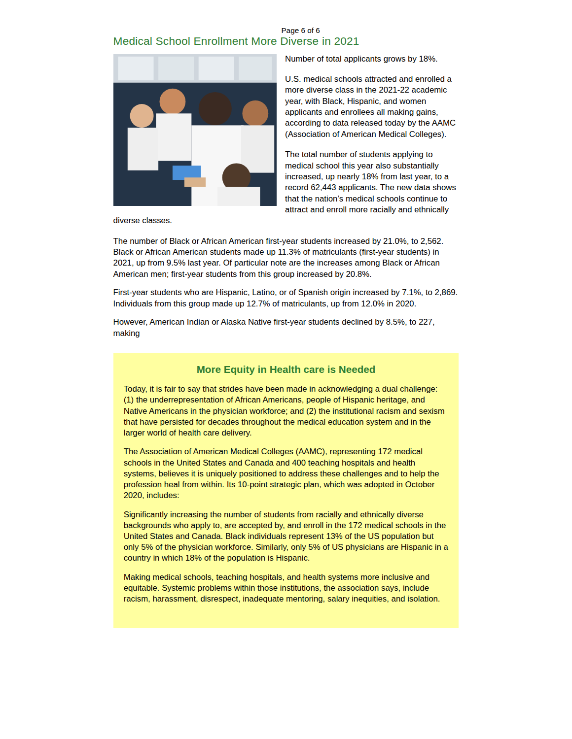Page 6 of 6
Medical School Enrollment More Diverse in 2021
Number of total applicants grows by 18%.
U.S. medical schools attracted and enrolled a more diverse class in the 2021-22 academic year, with Black, Hispanic, and women applicants and enrollees all making gains, according to data released today by the AAMC (Association of American Medical Colleges).
The total number of students applying to medical school this year also substantially increased, up nearly 18% from last year, to a record 62,443 applicants. The new data shows that the nation’s medical schools continue to attract and enroll more racially and ethnically diverse classes.
The number of Black or African American first-year students increased by 21.0%, to 2,562. Black or African American students made up 11.3% of matriculants (first-year students) in 2021, up from 9.5% last year. Of particular note are the increases among Black or African American men; first-year students from this group increased by 20.8%.
First-year students who are Hispanic, Latino, or of Spanish origin increased by 7.1%, to 2,869. Individuals from this group made up 12.7% of matriculants, up from 12.0% in 2020.
However, American Indian or Alaska Native first-year students declined by 8.5%, to 227, making
More Equity in Health care is Needed
Today, it is fair to say that strides have been made in acknowledging a dual challenge: (1) the underrepresentation of African Americans, people of Hispanic heritage, and Native Americans in the physician workforce; and (2) the institutional racism and sexism that have persisted for decades throughout the medical education system and in the larger world of health care delivery.
The Association of American Medical Colleges (AAMC), representing 172 medical schools in the United States and Canada and 400 teaching hospitals and health systems, believes it is uniquely positioned to address these challenges and to help the profession heal from within. Its 10-point strategic plan, which was adopted in October 2020, includes:
Significantly increasing the number of students from racially and ethnically diverse backgrounds who apply to, are accepted by, and enroll in the 172 medical schools in the United States and Canada. Black individuals represent 13% of the US population but only 5% of the physician workforce. Similarly, only 5% of US physicians are Hispanic in a country in which 18% of the population is Hispanic.
Making medical schools, teaching hospitals, and health systems more inclusive and equitable. Systemic problems within those institutions, the association says, include racism, harassment, disrespect, inadequate mentoring, salary inequities, and isolation.